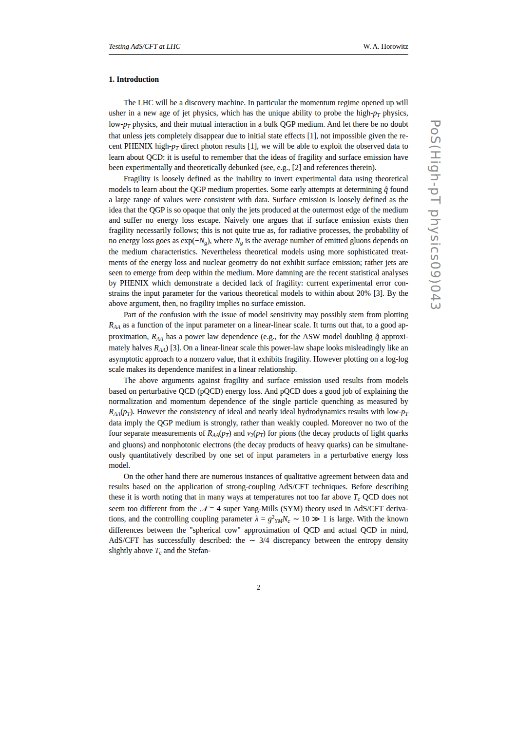Testing AdS/CFT at LHC W. A. Horowitz
PoS(High-pT physics09)043
1. Introduction
The LHC will be a discovery machine. In particular the momentum regime opened up will usher in a new age of jet physics, which has the unique ability to probe the high-pT physics, low-pT physics, and their mutual interaction in a bulk QGP medium. And let there be no doubt that unless jets completely disappear due to initial state effects [1], not impossible given the recent PHENIX high-pT direct photon results [1], we will be able to exploit the observed data to learn about QCD: it is useful to remember that the ideas of fragility and surface emission have been experimentally and theoretically debunked (see, e.g., [2] and references therein).
Fragility is loosely defined as the inability to invert experimental data using theoretical models to learn about the QGP medium properties. Some early attempts at determining q̂ found a large range of values were consistent with data. Surface emission is loosely defined as the idea that the QGP is so opaque that only the jets produced at the outermost edge of the medium and suffer no energy loss escape. Naively one argues that if surface emission exists then fragility necessarily follows; this is not quite true as, for radiative processes, the probability of no energy loss goes as exp(−Ng), where Ng is the average number of emitted gluons depends on the medium characteristics. Nevertheless theoretical models using more sophisticated treatments of the energy loss and nuclear geometry do not exhibit surface emission; rather jets are seen to emerge from deep within the medium. More damning are the recent statistical analyses by PHENIX which demonstrate a decided lack of fragility: current experimental error constrains the input parameter for the various theoretical models to within about 20% [3]. By the above argument, then, no fragility implies no surface emission.
Part of the confusion with the issue of model sensitivity may possibly stem from plotting RAA as a function of the input parameter on a linear-linear scale. It turns out that, to a good approximation, RAA has a power law dependence (e.g., for the ASW model doubling q̂ approximately halves RAA) [3]. On a linear-linear scale this power-law shape looks misleadingly like an asymptotic approach to a nonzero value, that it exhibits fragility. However plotting on a log-log scale makes its dependence manifest in a linear relationship.
The above arguments against fragility and surface emission used results from models based on perturbative QCD (pQCD) energy loss. And pQCD does a good job of explaining the normalization and momentum dependence of the single particle quenching as measured by RAA(pT). However the consistency of ideal and nearly ideal hydrodynamics results with low-pT data imply the QGP medium is strongly, rather than weakly coupled. Moreover no two of the four separate measurements of RAA(pT) and v2(pT) for pions (the decay products of light quarks and gluons) and nonphotonic electrons (the decay products of heavy quarks) can be simultaneously quantitatively described by one set of input parameters in a perturbative energy loss model.
On the other hand there are numerous instances of qualitative agreement between data and results based on the application of strong-coupling AdS/CFT techniques. Before describing these it is worth noting that in many ways at temperatures not too far above Tc QCD does not seem too different from the 𝒩 = 4 super Yang-Mills (SYM) theory used in AdS/CFT derivations, and the controlling coupling parameter λ = g2YMNc ∼ 10 ≫ 1 is large. With the known differences between the "spherical cow" approximation of QCD and actual QCD in mind, AdS/CFT has successfully described: the ∼ 3/4 discrepancy between the entropy density slightly above Tc and the Stefan-
2